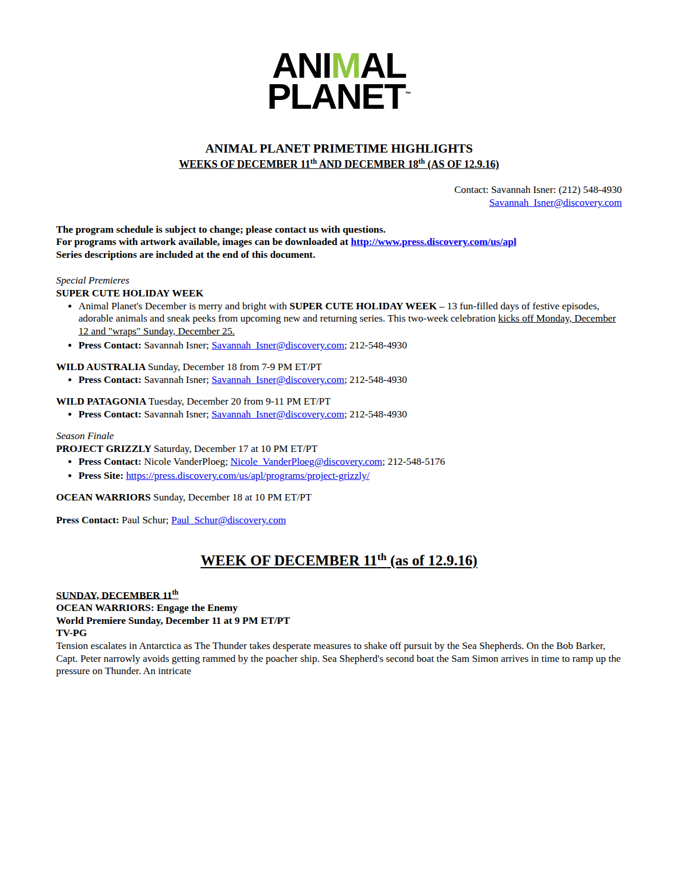ANIMAL
PLANET™
ANIMAL PLANET PRIMETIME HIGHLIGHTS
WEEKS OF DECEMBER 11th AND DECEMBER 18th (AS OF 12.9.16)
Contact: Savannah Isner: (212) 548-4930
Savannah_Isner@discovery.com
The program schedule is subject to change; please contact us with questions.
For programs with artwork available, images can be downloaded at http://www.press.discovery.com/us/apl
Series descriptions are included at the end of this document.
Special Premieres
SUPER CUTE HOLIDAY WEEK
Animal Planet's December is merry and bright with SUPER CUTE HOLIDAY WEEK – 13 fun-filled days of festive episodes, adorable animals and sneak peeks from upcoming new and returning series. This two-week celebration kicks off Monday, December 12 and "wraps" Sunday, December 25.
Press Contact: Savannah Isner; Savannah_Isner@discovery.com; 212-548-4930
WILD AUSTRALIA Sunday, December 18 from 7-9 PM ET/PT
Press Contact: Savannah Isner; Savannah_Isner@discovery.com; 212-548-4930
WILD PATAGONIA Tuesday, December 20 from 9-11 PM ET/PT
Press Contact: Savannah Isner; Savannah_Isner@discovery.com; 212-548-4930
Season Finale
PROJECT GRIZZLY Saturday, December 17 at 10 PM ET/PT
Press Contact: Nicole VanderPloeg; Nicole_VanderPloeg@discovery.com; 212-548-5176
Press Site: https://press.discovery.com/us/apl/programs/project-grizzly/
OCEAN WARRIORS Sunday, December 18 at 10 PM ET/PT
Press Contact: Paul Schur; Paul_Schur@discovery.com
WEEK OF DECEMBER 11th (as of 12.9.16)
SUNDAY, DECEMBER 11th
OCEAN WARRIORS: Engage the Enemy
World Premiere Sunday, December 11 at 9 PM ET/PT
TV-PG
Tension escalates in Antarctica as The Thunder takes desperate measures to shake off pursuit by the Sea Shepherds. On the Bob Barker, Capt. Peter narrowly avoids getting rammed by the poacher ship. Sea Shepherd's second boat the Sam Simon arrives in time to ramp up the pressure on Thunder. An intricate